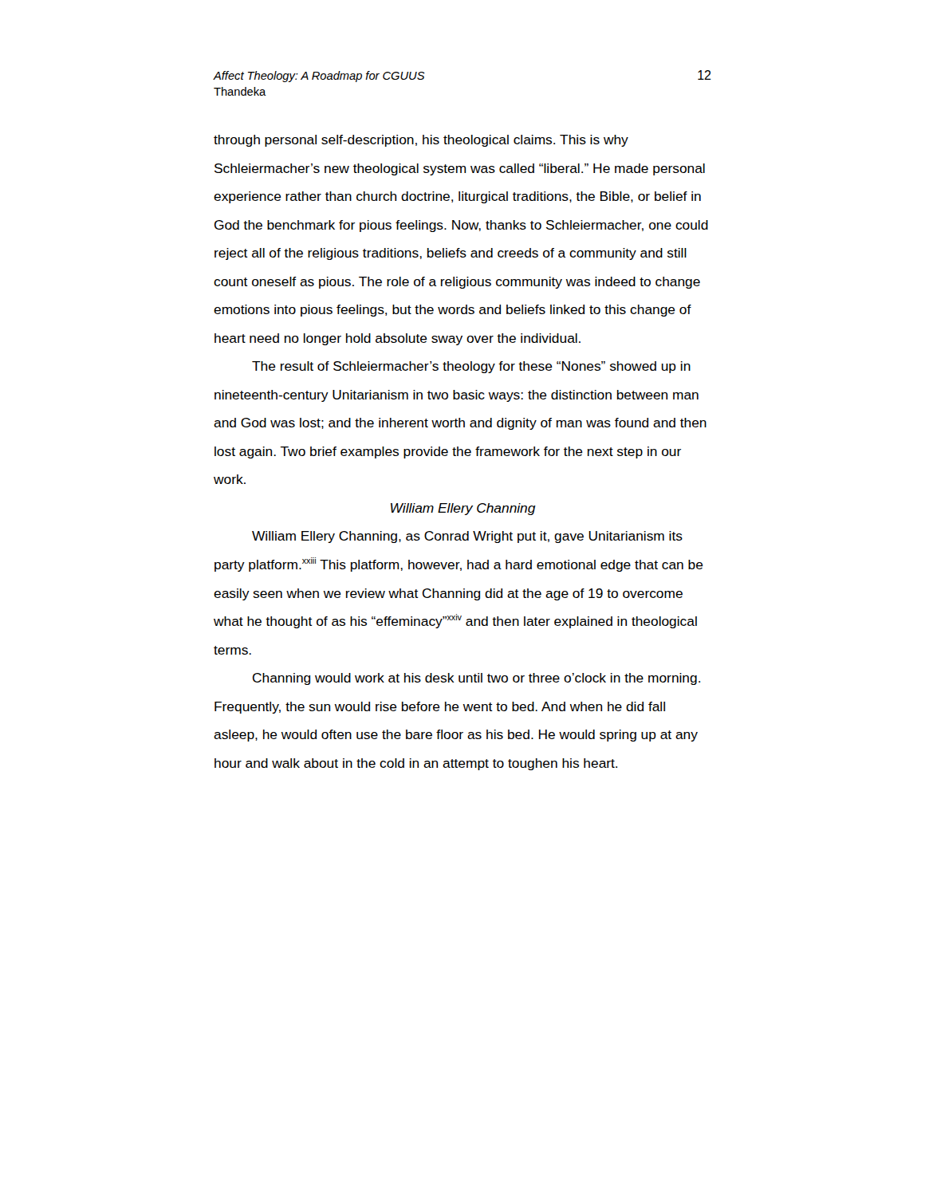12
Affect Theology: A Roadmap for CGUUS
Thandeka
through personal self-description, his theological claims. This is why Schleiermacher’s new theological system was called “liberal.” He made personal experience rather than church doctrine, liturgical traditions, the Bible, or belief in God the benchmark for pious feelings. Now, thanks to Schleiermacher, one could reject all of the religious traditions, beliefs and creeds of a community and still count oneself as pious. The role of a religious community was indeed to change emotions into pious feelings, but the words and beliefs linked to this change of heart need no longer hold absolute sway over the individual.
The result of Schleiermacher’s theology for these “Nones” showed up in nineteenth-century Unitarianism in two basic ways: the distinction between man and God was lost; and the inherent worth and dignity of man was found and then lost again. Two brief examples provide the framework for the next step in our work.
William Ellery Channing
William Ellery Channing, as Conrad Wright put it, gave Unitarianism its party platform.xxiii This platform, however, had a hard emotional edge that can be easily seen when we review what Channing did at the age of 19 to overcome what he thought of as his “effeminacy”xxiv and then later explained in theological terms.
Channing would work at his desk until two or three o’clock in the morning. Frequently, the sun would rise before he went to bed. And when he did fall asleep, he would often use the bare floor as his bed. He would spring up at any hour and walk about in the cold in an attempt to toughen his heart.